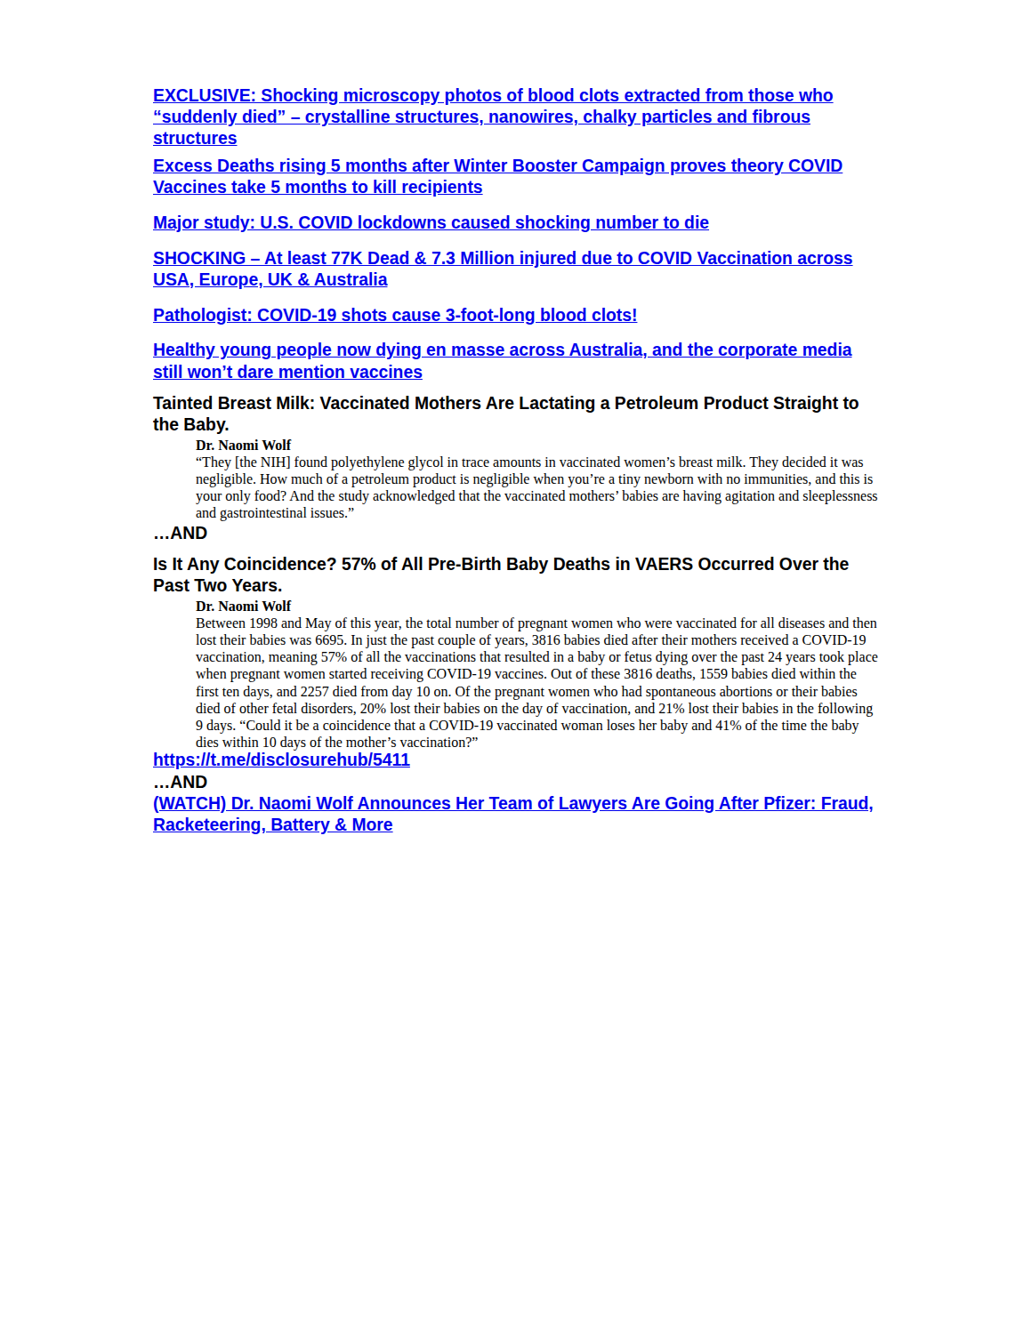EXCLUSIVE: Shocking microscopy photos of blood clots extracted from those who “suddenly died” – crystalline structures, nanowires, chalky particles and fibrous structures
Excess Deaths rising 5 months after Winter Booster Campaign proves theory COVID Vaccines take 5 months to kill recipients
Major study: U.S. COVID lockdowns caused shocking number to die
SHOCKING – At least 77K Dead & 7.3 Million injured due to COVID Vaccination across USA, Europe, UK & Australia
Pathologist: COVID-19 shots cause 3-foot-long blood clots!
Healthy young people now dying en masse across Australia, and the corporate media still won’t dare mention vaccines
Tainted Breast Milk: Vaccinated Mothers Are Lactating a Petroleum Product Straight to the Baby.
Dr. Naomi Wolf
“They [the NIH] found polyethylene glycol in trace amounts in vaccinated women’s breast milk. They decided it was negligible. How much of a petroleum product is negligible when you’re a tiny newborn with no immunities, and this is your only food? And the study acknowledged that the vaccinated mothers’ babies are having agitation and sleeplessness and gastrointestinal issues.”
…AND
Is It Any Coincidence? 57% of All Pre-Birth Baby Deaths in VAERS Occurred Over the Past Two Years.
Dr. Naomi Wolf
Between 1998 and May of this year, the total number of pregnant women who were vaccinated for all diseases and then lost their babies was 6695. In just the past couple of years, 3816 babies died after their mothers received a COVID-19 vaccination, meaning 57% of all the vaccinations that resulted in a baby or fetus dying over the past 24 years took place when pregnant women started receiving COVID-19 vaccines. Out of these 3816 deaths, 1559 babies died within the first ten days, and 2257 died from day 10 on. Of the pregnant women who had spontaneous abortions or their babies died of other fetal disorders, 20% lost their babies on the day of vaccination, and 21% lost their babies in the following 9 days. “Could it be a coincidence that a COVID-19 vaccinated woman loses her baby and 41% of the time the baby dies within 10 days of the mother’s vaccination?”
https://t.me/disclosurehub/5411
…AND
(WATCH) Dr. Naomi Wolf Announces Her Team of Lawyers Are Going After Pfizer: Fraud, Racketeering, Battery & More